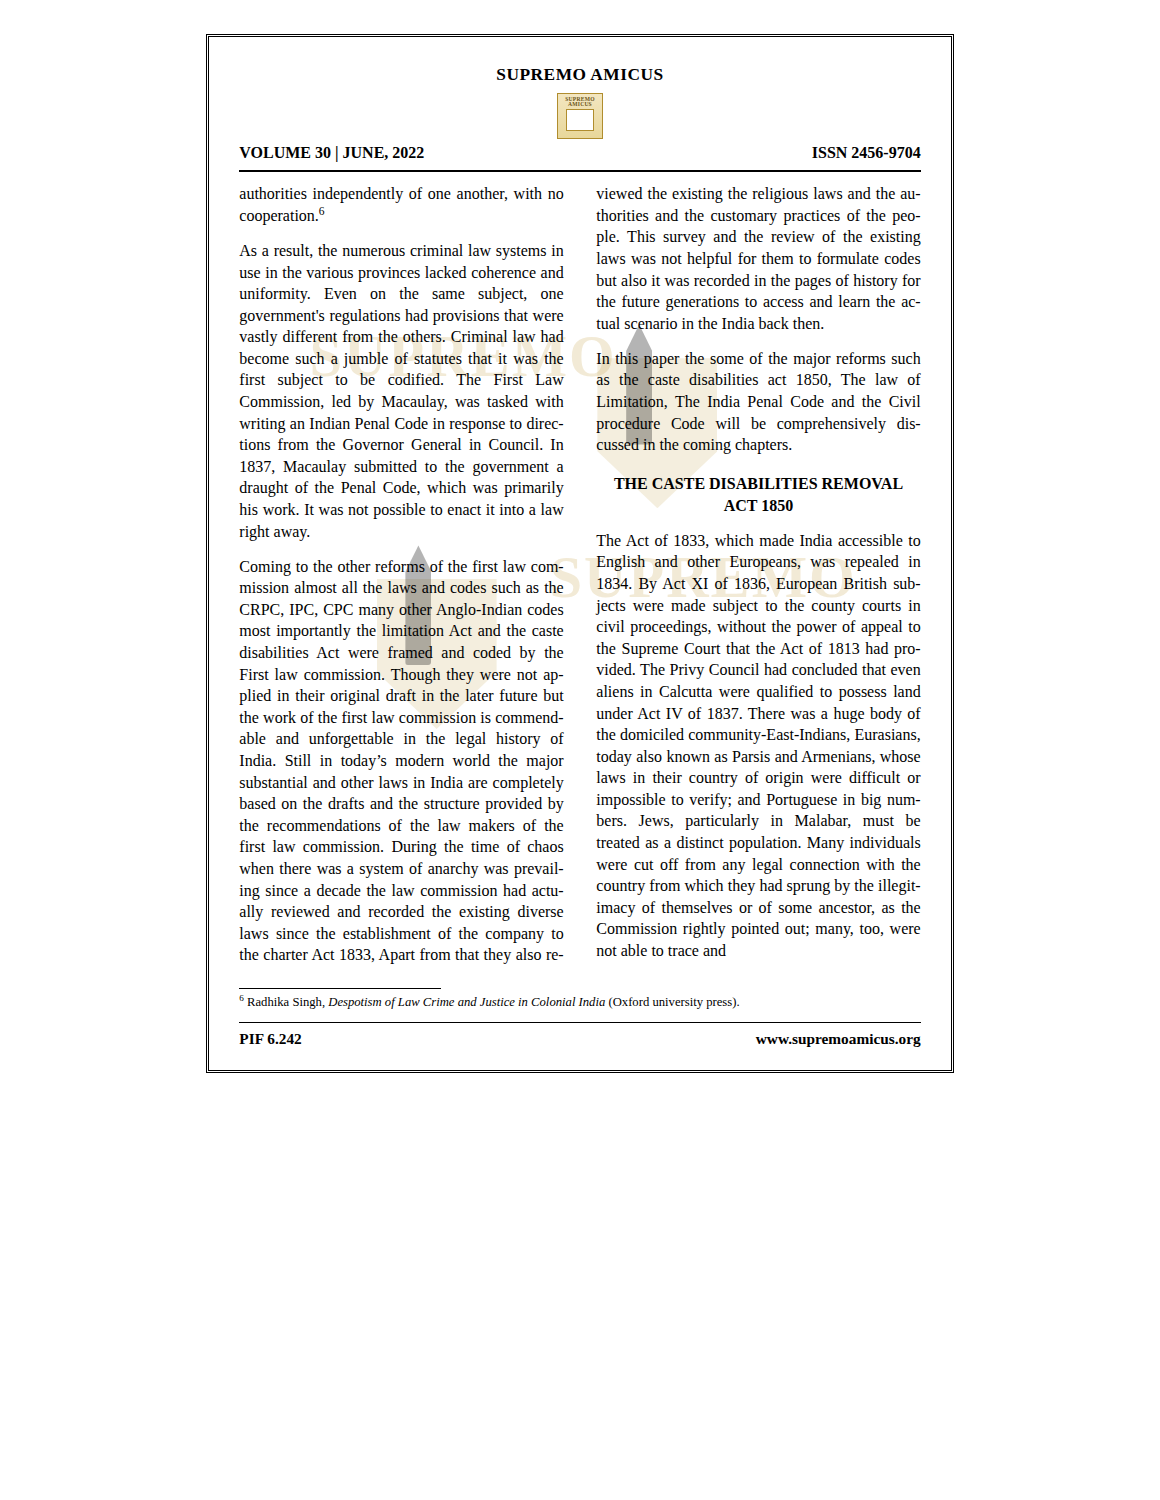SUPREMO
SUPREMO
SUPREMO AMICUS
SUPREMO
AMICUS
VOLUME 30 | JUNE, 2022 ISSN 2456-9704
authorities independently of one another, with no cooperation.6
As a result, the numerous criminal law systems in use in the various provinces lacked coherence and uniformity. Even on the same subject, one government's regulations had provisions that were vastly different from the others. Criminal law had become such a jumble of statutes that it was the first subject to be codified. The First Law Commission, led by Macaulay, was tasked with writing an Indian Penal Code in response to directions from the Governor General in Council. In 1837, Macaulay submitted to the government a draught of the Penal Code, which was primarily his work. It was not possible to enact it into a law right away.
Coming to the other reforms of the first law commission almost all the laws and codes such as the CRPC, IPC, CPC many other Anglo-Indian codes most importantly the limitation Act and the caste disabilities Act were framed and coded by the First law commission. Though they were not applied in their original draft in the later future but the work of the first law commission is commendable and unforgettable in the legal history of India. Still in today’s modern world the major substantial and other laws in India are completely based on the drafts and the structure provided by the recommendations of the law makers of the first law commission. During the time of chaos when there was a system of anarchy was prevailing since a decade the law commission had actually reviewed and recorded the existing diverse laws since the establishment of the company to the charter Act 1833, Apart from that they also reviewed the existing the religious laws and the authorities and the customary practices of the people. This survey and the review of the existing laws was not helpful for them to formulate codes but also it was recorded in the pages of history for the future generations to access and learn the actual scenario in the India back then.
In this paper the some of the major reforms such as the caste disabilities act 1850, The law of Limitation, The India Penal Code and the Civil procedure Code will be comprehensively discussed in the coming chapters.
THE CASTE DISABILITIES REMOVAL ACT 1850
The Act of 1833, which made India accessible to English and other Europeans, was repealed in 1834. By Act XI of 1836, European British subjects were made subject to the county courts in civil proceedings, without the power of appeal to the Supreme Court that the Act of 1813 had provided. The Privy Council had concluded that even aliens in Calcutta were qualified to possess land under Act IV of 1837. There was a huge body of the domiciled community-East-Indians, Eurasians, today also known as Parsis and Armenians, whose laws in their country of origin were difficult or impossible to verify; and Portuguese in big numbers. Jews, particularly in Malabar, must be treated as a distinct population. Many individuals were cut off from any legal connection with the country from which they had sprung by the illegitimacy of themselves or of some ancestor, as the Commission rightly pointed out; many, too, were not able to trace and
6 Radhika Singh, Despotism of Law Crime and Justice in Colonial India (Oxford university press).
PIF 6.242 www.supremoamicus.org